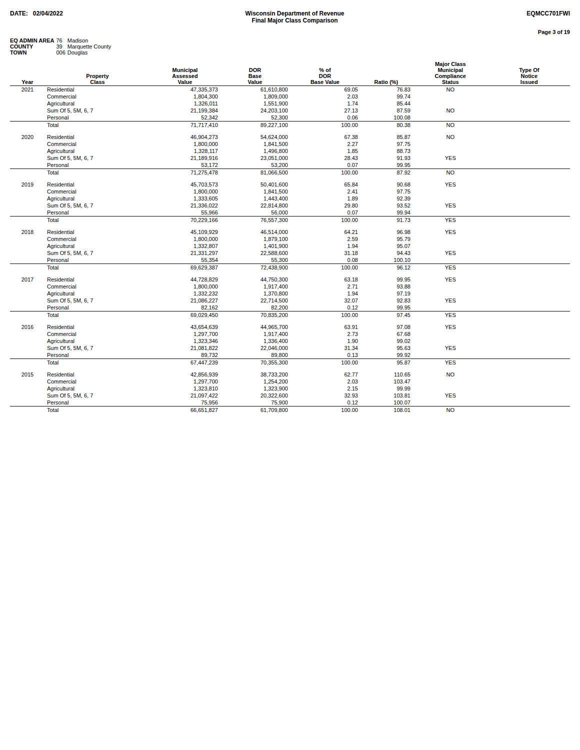DATE: 02/04/2022
Wisconsin Department of Revenue
Final Major Class Comparison
EQMCC701FWI
Page 3 of 19
| EQ ADMIN AREA | 76 | Madison |
| COUNTY | 39 | Marquette County |
| TOWN | 006 | Douglas |
| Year | Property Class | Municipal Assessed Value | DOR Base Value | % of DOR Base Value | Ratio (%) | Major Class Municipal Compliance Status | Type Of Notice Issued |
| --- | --- | --- | --- | --- | --- | --- | --- |
| 2021 | Residential | 47,335,373 | 61,610,800 | 69.05 | 76.83 | NO | |
| | Commercial | 1,804,300 | 1,809,000 | 2.03 | 99.74 | | |
| | Agricultural | 1,326,011 | 1,551,900 | 1.74 | 85.44 | | |
| | Sum Of 5, 5M, 6, 7 | 21,199,384 | 24,203,100 | 27.13 | 87.59 | NO | |
| | Personal | 52,342 | 52,300 | 0.06 | 100.08 | | |
| | Total | 71,717,410 | 89,227,100 | 100.00 | 80.38 | NO | |
| 2020 | Residential | 46,904,273 | 54,624,000 | 67.38 | 85.87 | NO | |
| | Commercial | 1,800,000 | 1,841,500 | 2.27 | 97.75 | | |
| | Agricultural | 1,328,117 | 1,496,800 | 1.85 | 88.73 | | |
| | Sum Of 5, 5M, 6, 7 | 21,189,916 | 23,051,000 | 28.43 | 91.93 | YES | |
| | Personal | 53,172 | 53,200 | 0.07 | 99.95 | | |
| | Total | 71,275,478 | 81,066,500 | 100.00 | 87.92 | NO | |
| 2019 | Residential | 45,703,573 | 50,401,600 | 65.84 | 90.68 | YES | |
| | Commercial | 1,800,000 | 1,841,500 | 2.41 | 97.75 | | |
| | Agricultural | 1,333,605 | 1,443,400 | 1.89 | 92.39 | | |
| | Sum Of 5, 5M, 6, 7 | 21,336,022 | 22,814,800 | 29.80 | 93.52 | YES | |
| | Personal | 55,966 | 56,000 | 0.07 | 99.94 | | |
| | Total | 70,229,166 | 76,557,300 | 100.00 | 91.73 | YES | |
| 2018 | Residential | 45,109,929 | 46,514,000 | 64.21 | 96.98 | YES | |
| | Commercial | 1,800,000 | 1,879,100 | 2.59 | 95.79 | | |
| | Agricultural | 1,332,807 | 1,401,900 | 1.94 | 95.07 | | |
| | Sum Of 5, 5M, 6, 7 | 21,331,297 | 22,588,600 | 31.18 | 94.43 | YES | |
| | Personal | 55,354 | 55,300 | 0.08 | 100.10 | | |
| | Total | 69,629,387 | 72,438,900 | 100.00 | 96.12 | YES | |
| 2017 | Residential | 44,728,829 | 44,750,300 | 63.18 | 99.95 | YES | |
| | Commercial | 1,800,000 | 1,917,400 | 2.71 | 93.88 | | |
| | Agricultural | 1,332,232 | 1,370,800 | 1.94 | 97.19 | | |
| | Sum Of 5, 5M, 6, 7 | 21,086,227 | 22,714,500 | 32.07 | 92.83 | YES | |
| | Personal | 82,162 | 82,200 | 0.12 | 99.95 | | |
| | Total | 69,029,450 | 70,835,200 | 100.00 | 97.45 | YES | |
| 2016 | Residential | 43,654,639 | 44,965,700 | 63.91 | 97.08 | YES | |
| | Commercial | 1,297,700 | 1,917,400 | 2.73 | 67.68 | | |
| | Agricultural | 1,323,346 | 1,336,400 | 1.90 | 99.02 | | |
| | Sum Of 5, 5M, 6, 7 | 21,081,822 | 22,046,000 | 31.34 | 95.63 | YES | |
| | Personal | 89,732 | 89,800 | 0.13 | 99.92 | | |
| | Total | 67,447,239 | 70,355,300 | 100.00 | 95.87 | YES | |
| 2015 | Residential | 42,856,939 | 38,733,200 | 62.77 | 110.65 | NO | |
| | Commercial | 1,297,700 | 1,254,200 | 2.03 | 103.47 | | |
| | Agricultural | 1,323,810 | 1,323,900 | 2.15 | 99.99 | | |
| | Sum Of 5, 5M, 6, 7 | 21,097,422 | 20,322,600 | 32.93 | 103.81 | YES | |
| | Personal | 75,956 | 75,900 | 0.12 | 100.07 | | |
| | Total | 66,651,827 | 61,709,800 | 100.00 | 108.01 | NO | |